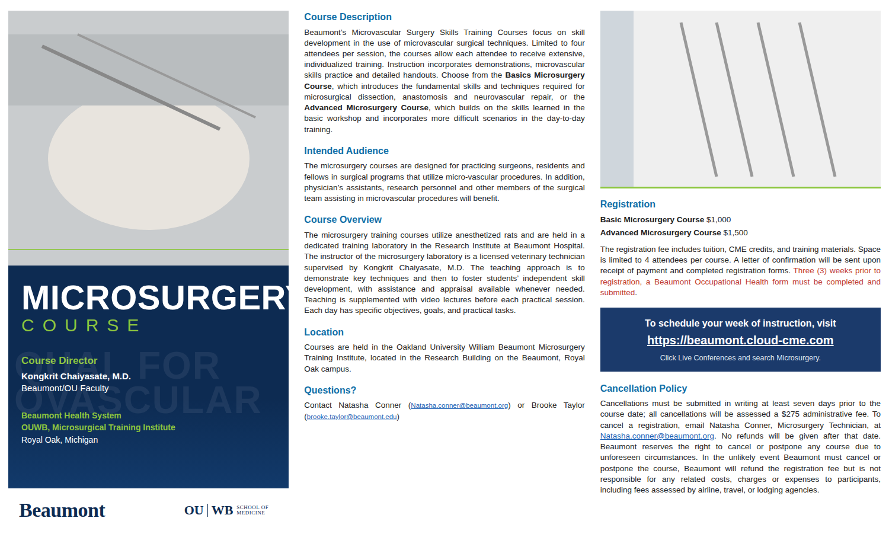MicrosurgeryCourse
Course Director Kongkrit Chaiyasate, M.D.
Beaumont/OU Faculty
Beaumont Health System
OUWB, Microsurgical Training Institute Royal Oak, Michigan
QUAL FOR
OVASCULAR
Beaumont
OU WB School of Medicine
Course Description
Beaumont’s Microvascular Surgery Skills Training Courses focus on skill development in the use of microvascular surgical techniques. Limited to four attendees per session, the courses allow each attendee to receive extensive, individualized training. Instruction incorporates demonstrations, microvascular skills practice and detailed handouts. Choose from the Basics Microsurgery Course, which introduces the fundamental skills and techniques required for microsurgical dissection, anastomosis and neurovascular repair, or the Advanced Microsurgery Course, which builds on the skills learned in the basic workshop and incorporates more difficult scenarios in the day-to-day training.
Intended Audience
The microsurgery courses are designed for practicing surgeons, residents and fellows in surgical programs that utilize micro-vascular procedures. In addition, physician’s assistants, research personnel and other members of the surgical team assisting in microvascular procedures will benefit.
Course Overview
The microsurgery training courses utilize anesthetized rats and are held in a dedicated training laboratory in the Research Institute at Beaumont Hospital. The instructor of the microsurgery laboratory is a licensed veterinary technician supervised by Kongkrit Chaiyasate, M.D. The teaching approach is to demonstrate key techniques and then to foster students’ independent skill development, with assistance and appraisal available whenever needed. Teaching is supplemented with video lectures before each practical session. Each day has specific objectives, goals, and practical tasks.
Location
Courses are held in the Oakland University William Beaumont Microsurgery Training Institute, located in the Research Building on the Beaumont, Royal Oak campus.
Questions?
Contact Natasha Conner (Natasha.conner@beaumont.org) or Brooke Taylor (brooke.taylor@beaumont.edu)
Registration
Basic Microsurgery Course $1,000
Advanced Microsurgery Course $1,500
The registration fee includes tuition, CME credits, and training materials. Space is limited to 4 attendees per course. A letter of confirmation will be sent upon receipt of payment and completed registration forms. Three (3) weeks prior to registration, a Beaumont Occupational Health form must be completed and submitted.
To schedule your week of instruction, visit
https://beaumont.cloud-cme.com
Click Live Conferences and search Microsurgery.
Cancellation Policy
Cancellations must be submitted in writing at least seven days prior to the course date; all cancellations will be assessed a $275 administrative fee. To cancel a registration, email Natasha Conner, Microsurgery Technician, at Natasha.conner@beaumont.org. No refunds will be given after that date. Beaumont reserves the right to cancel or postpone any course due to unforeseen circumstances. In the unlikely event Beaumont must cancel or postpone the course, Beaumont will refund the registration fee but is not responsible for any related costs, charges or expenses to participants, including fees assessed by airline, travel, or lodging agencies.